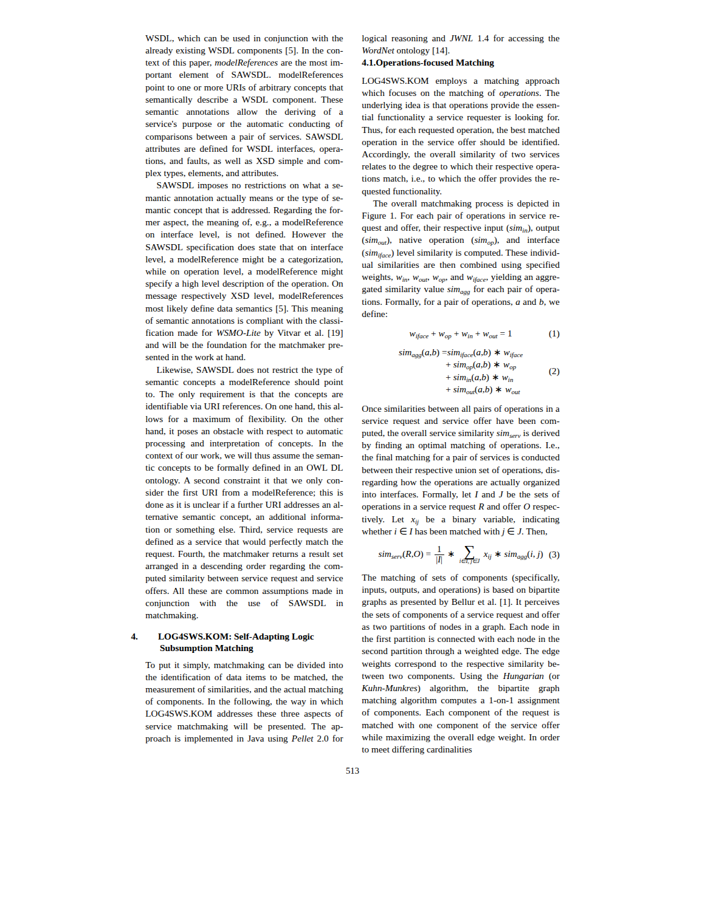WSDL, which can be used in conjunction with the already existing WSDL components [5]. In the context of this paper, modelReferences are the most important element of SAWSDL. modelReferences point to one or more URIs of arbitrary concepts that semantically describe a WSDL component. These semantic annotations allow the deriving of a service's purpose or the automatic conducting of comparisons between a pair of services. SAWSDL attributes are defined for WSDL interfaces, operations, and faults, as well as XSD simple and complex types, elements, and attributes.
SAWSDL imposes no restrictions on what a semantic annotation actually means or the type of semantic concept that is addressed. Regarding the former aspect, the meaning of, e.g., a modelReference on interface level, is not defined. However the SAWSDL specification does state that on interface level, a modelReference might be a categorization, while on operation level, a modelReference might specify a high level description of the operation. On message respectively XSD level, modelReferences most likely define data semantics [5]. This meaning of semantic annotations is compliant with the classification made for WSMO-Lite by Vitvar et al. [19] and will be the foundation for the matchmaker presented in the work at hand.
Likewise, SAWSDL does not restrict the type of semantic concepts a modelReference should point to. The only requirement is that the concepts are identifiable via URI references. On one hand, this allows for a maximum of flexibility. On the other hand, it poses an obstacle with respect to automatic processing and interpretation of concepts. In the context of our work, we will thus assume the semantic concepts to be formally defined in an OWL DL ontology. A second constraint it that we only consider the first URI from a modelReference; this is done as it is unclear if a further URI addresses an alternative semantic concept, an additional information or something else. Third, service requests are defined as a service that would perfectly match the request. Fourth, the matchmaker returns a result set arranged in a descending order regarding the computed similarity between service request and service offers. All these are common assumptions made in conjunction with the use of SAWSDL in matchmaking.
4. LOG4SWS.KOM: Self-Adapting Logic Subsumption Matching
To put it simply, matchmaking can be divided into the identification of data items to be matched, the measurement of similarities, and the actual matching of components. In the following, the way in which LOG4SWS.KOM addresses these three aspects of service matchmaking will be presented. The approach is implemented in Java using Pellet 2.0 for logical reasoning and JWNL 1.4 for accessing the WordNet ontology [14].
4.1. Operations-focused Matching
LOG4SWS.KOM employs a matching approach which focuses on the matching of operations. The underlying idea is that operations provide the essential functionality a service requester is looking for. Thus, for each requested operation, the best matched operation in the service offer should be identified. Accordingly, the overall similarity of two services relates to the degree to which their respective operations match, i.e., to which the offer provides the requested functionality.
The overall matchmaking process is depicted in Figure 1. For each pair of operations in service request and offer, their respective input (simin), output (simout), native operation (simop), and interface (simiface) level similarity is computed. These individual similarities are then combined using specified weights, win, wout, wop, and wiface, yielding an aggregated similarity value simagg for each pair of operations. Formally, for a pair of operations, a and b, we define:
wiface + wop + win + wout = 1 (1)
simagg(a,b) =simiface(a,b) ∗ wiface + simop(a,b) ∗ wop + simin(a,b) ∗ win + simout(a,b) ∗ wout (2)
Once similarities between all pairs of operations in a service request and service offer have been computed, the overall service similarity simserv is derived by finding an optimal matching of operations. I.e., the final matching for a pair of services is conducted between their respective union set of operations, disregarding how the operations are actually organized into interfaces. Formally, let I and J be the sets of operations in a service request R and offer O respectively. Let xij be a binary variable, indicating whether i ∈ I has been matched with j ∈ J. Then,
simserv(R,O) = 1|I| ∗ ∑i∈I, j∈J xij ∗ simagg(i, j) (3)
The matching of sets of components (specifically, inputs, outputs, and operations) is based on bipartite graphs as presented by Bellur et al. [1]. It perceives the sets of components of a service request and offer as two partitions of nodes in a graph. Each node in the first partition is connected with each node in the second partition through a weighted edge. The edge weights correspond to the respective similarity between two components. Using the Hungarian (or Kuhn-Munkres) algorithm, the bipartite graph matching algorithm computes a 1-on-1 assignment of components. Each component of the request is matched with one component of the service offer while maximizing the overall edge weight. In order to meet differing cardinalities
513